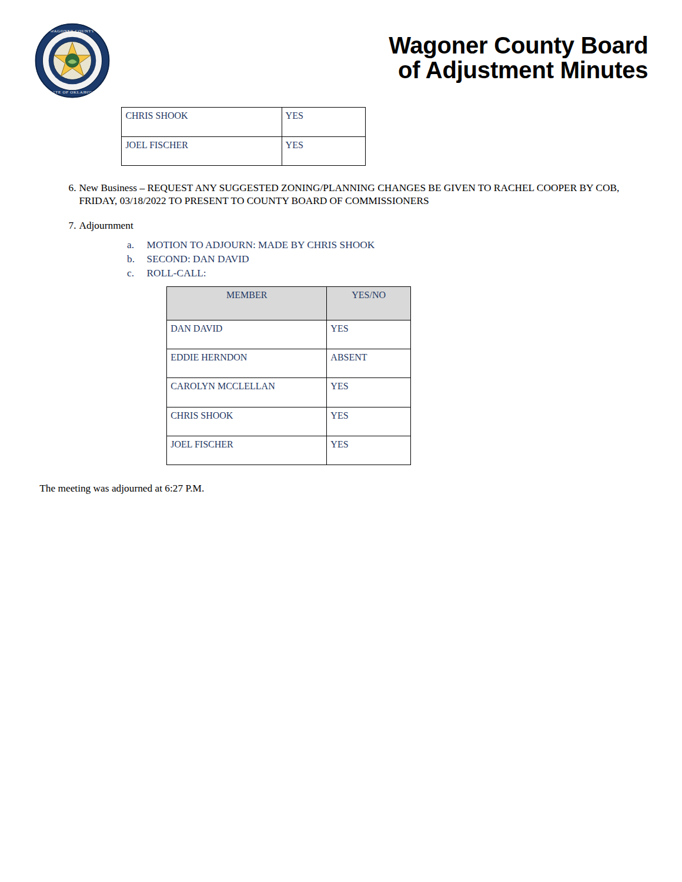WAGONER COUNTY STATE OF OKLAHOMA
Wagoner County Board
of Adjustment Minutes
| CHRIS SHOOK | YES |
| JOEL FISCHER | YES |
6. New Business – REQUEST ANY SUGGESTED ZONING/PLANNING CHANGES BE GIVEN TO RACHEL COOPER BY COB, FRIDAY, 03/18/2022 TO PRESENT TO COUNTY BOARD OF COMMISSIONERS
7. Adjournment
a. MOTION TO ADJOURN: MADE BY CHRIS SHOOK
b. SECOND: DAN DAVID
c. ROLL-CALL:
| MEMBER | YES/NO |
| --- | --- |
| DAN DAVID | YES |
| EDDIE HERNDON | ABSENT |
| CAROLYN MCCLELLAN | YES |
| CHRIS SHOOK | YES |
| JOEL FISCHER | YES |
The meeting was adjourned at 6:27 P.M.